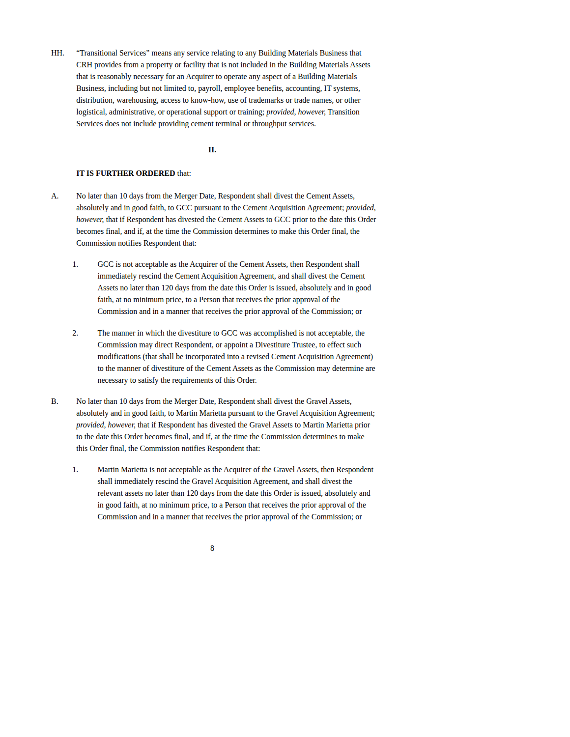HH.
“Transitional Services” means any service relating to any Building Materials Business that CRH provides from a property or facility that is not included in the Building Materials Assets that is reasonably necessary for an Acquirer to operate any aspect of a Building Materials Business, including but not limited to, payroll, employee benefits, accounting, IT systems, distribution, warehousing, access to know-how, use of trademarks or trade names, or other logistical, administrative, or operational support or training; provided, however, Transition Services does not include providing cement terminal or throughput services.
II.
IT IS FURTHER ORDERED that:
A.
No later than 10 days from the Merger Date, Respondent shall divest the Cement Assets, absolutely and in good faith, to GCC pursuant to the Cement Acquisition Agreement; provided, however, that if Respondent has divested the Cement Assets to GCC prior to the date this Order becomes final, and if, at the time the Commission determines to make this Order final, the Commission notifies Respondent that:
1.
GCC is not acceptable as the Acquirer of the Cement Assets, then Respondent shall immediately rescind the Cement Acquisition Agreement, and shall divest the Cement Assets no later than 120 days from the date this Order is issued, absolutely and in good faith, at no minimum price, to a Person that receives the prior approval of the Commission and in a manner that receives the prior approval of the Commission; or
2.
The manner in which the divestiture to GCC was accomplished is not acceptable, the Commission may direct Respondent, or appoint a Divestiture Trustee, to effect such modifications (that shall be incorporated into a revised Cement Acquisition Agreement) to the manner of divestiture of the Cement Assets as the Commission may determine are necessary to satisfy the requirements of this Order.
B.
No later than 10 days from the Merger Date, Respondent shall divest the Gravel Assets, absolutely and in good faith, to Martin Marietta pursuant to the Gravel Acquisition Agreement; provided, however, that if Respondent has divested the Gravel Assets to Martin Marietta prior to the date this Order becomes final, and if, at the time the Commission determines to make this Order final, the Commission notifies Respondent that:
1.
Martin Marietta is not acceptable as the Acquirer of the Gravel Assets, then Respondent shall immediately rescind the Gravel Acquisition Agreement, and shall divest the relevant assets no later than 120 days from the date this Order is issued, absolutely and in good faith, at no minimum price, to a Person that receives the prior approval of the Commission and in a manner that receives the prior approval of the Commission; or
8